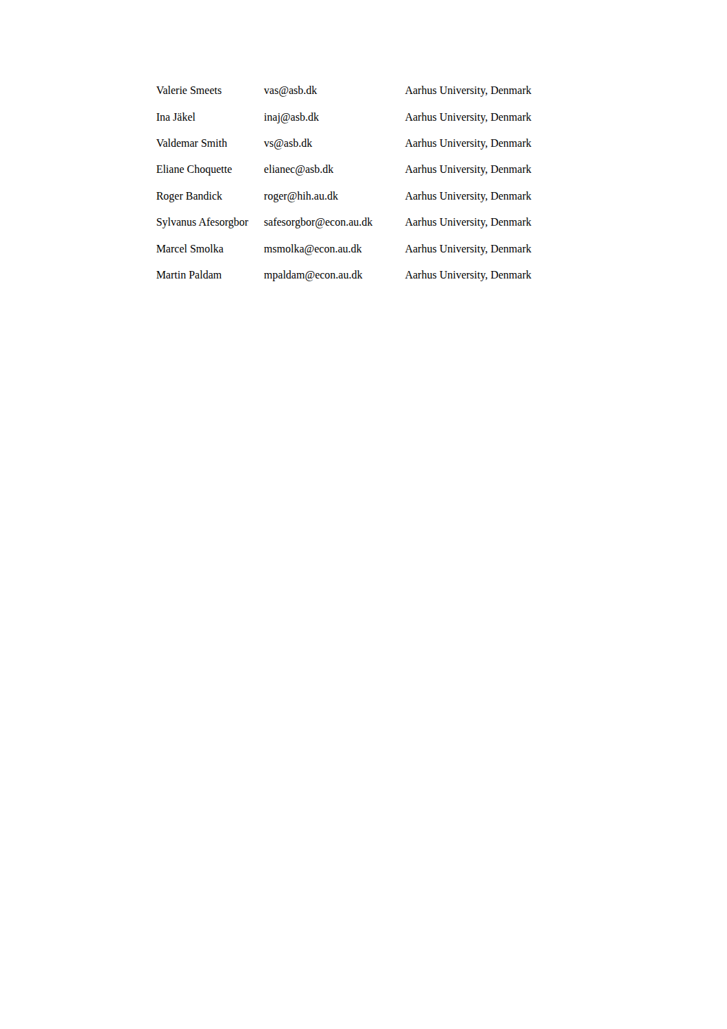| Valerie Smeets | vas@asb.dk | Aarhus University, Denmark |
| Ina Jäkel | inaj@asb.dk | Aarhus University, Denmark |
| Valdemar Smith | vs@asb.dk | Aarhus University, Denmark |
| Eliane Choquette | elianec@asb.dk | Aarhus University, Denmark |
| Roger Bandick | roger@hih.au.dk | Aarhus University, Denmark |
| Sylvanus Afesorgbor | safesorgbor@econ.au.dk | Aarhus University, Denmark |
| Marcel Smolka | msmolka@econ.au.dk | Aarhus University, Denmark |
| Martin Paldam | mpaldam@econ.au.dk | Aarhus University, Denmark |